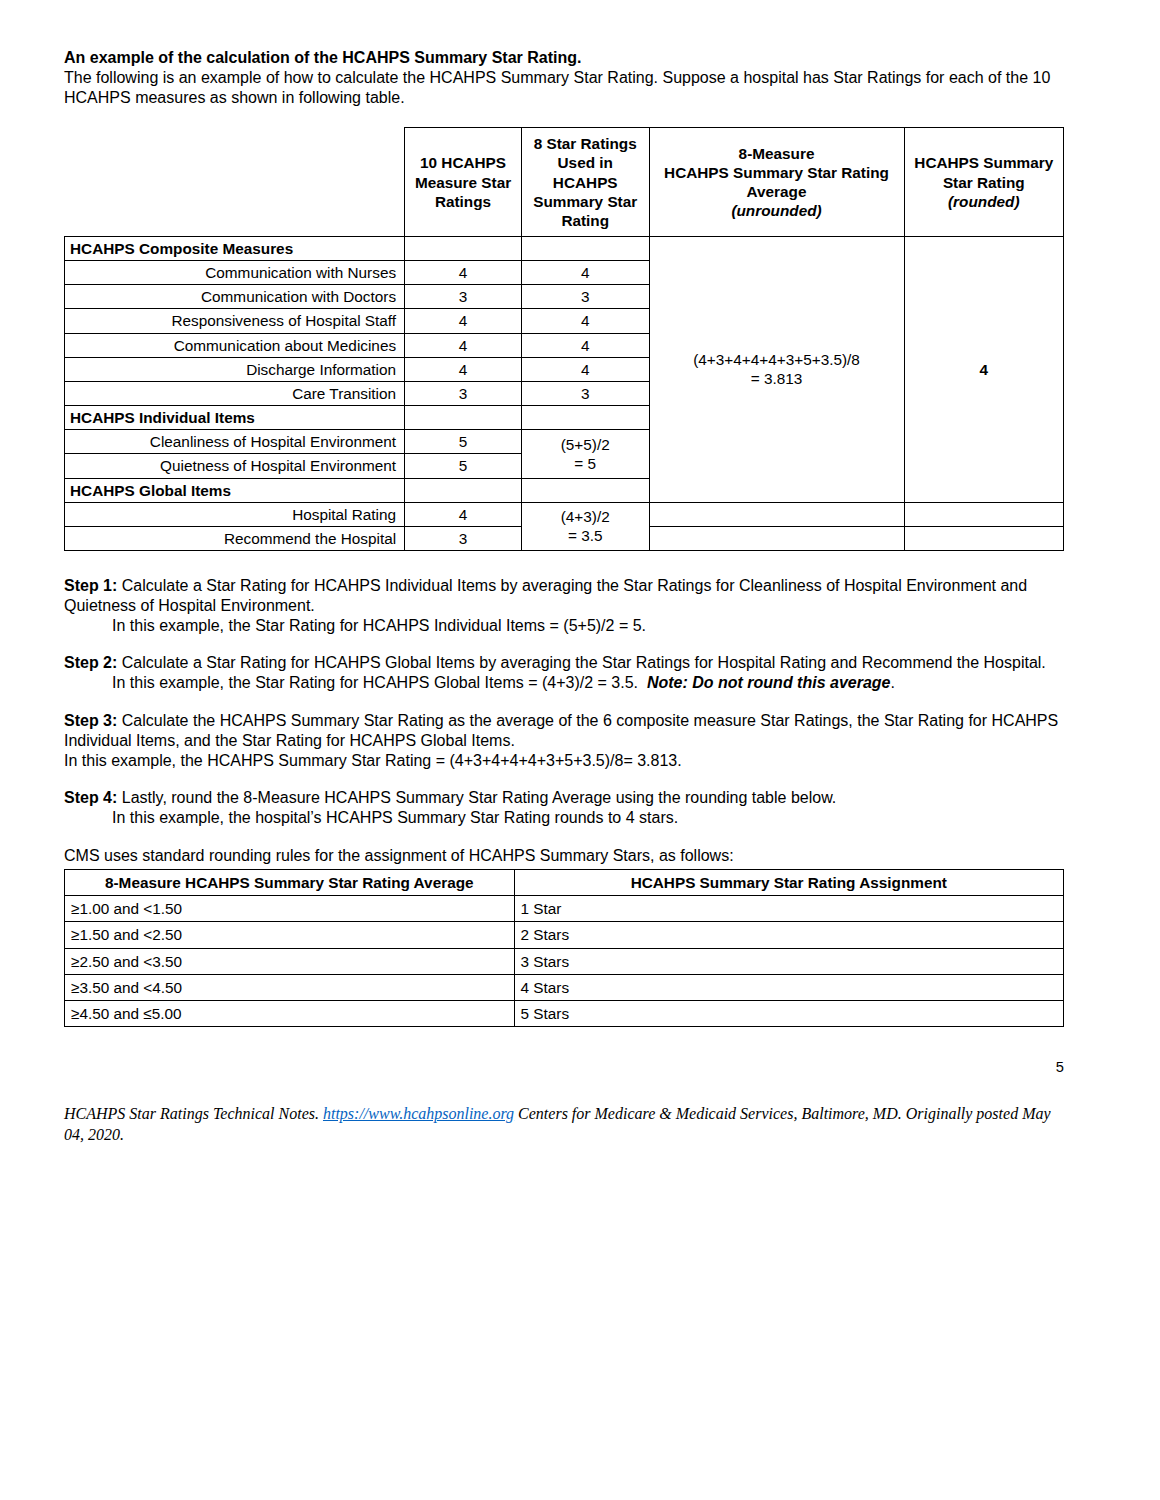An example of the calculation of the HCAHPS Summary Star Rating.
The following is an example of how to calculate the HCAHPS Summary Star Rating. Suppose a hospital has Star Ratings for each of the 10 HCAHPS measures as shown in following table.
| | 10 HCAHPS Measure Star Ratings | 8 Star Ratings Used in HCAHPS Summary Star Rating | 8-Measure HCAHPS Summary Star Rating Average (unrounded) | HCAHPS Summary Star Rating (rounded) |
| --- | --- | --- | --- | --- |
| HCAHPS Composite Measures | | | (4+3+4+4+4+3+5+3.5)/8 = 3.813 | 4 |
| Communication with Nurses | 4 | 4 |
| Communication with Doctors | 3 | 3 |
| Responsiveness of Hospital Staff | 4 | 4 |
| Communication about Medicines | 4 | 4 |
| Discharge Information | 4 | 4 |
| Care Transition | 3 | 3 |
| HCAHPS Individual Items | | |
| Cleanliness of Hospital Environment | 5 | (5+5)/2 = 5 |
| Quietness of Hospital Environment | 5 |
| HCAHPS Global Items | | |
| Hospital Rating | 4 | (4+3)/2 = 3.5 | | |
| Recommend the Hospital | 3 | | |
Step 1: Calculate a Star Rating for HCAHPS Individual Items by averaging the Star Ratings for Cleanliness of Hospital Environment and Quietness of Hospital Environment. In this example, the Star Rating for HCAHPS Individual Items = (5+5)/2 = 5.
Step 2: Calculate a Star Rating for HCAHPS Global Items by averaging the Star Ratings for Hospital Rating and Recommend the Hospital. In this example, the Star Rating for HCAHPS Global Items = (4+3)/2 = 3.5. Note: Do not round this average.
Step 3: Calculate the HCAHPS Summary Star Rating as the average of the 6 composite measure Star Ratings, the Star Rating for HCAHPS Individual Items, and the Star Rating for HCAHPS Global Items.
In this example, the HCAHPS Summary Star Rating = (4+3+4+4+4+3+5+3.5)/8= 3.813.
Step 4: Lastly, round the 8-Measure HCAHPS Summary Star Rating Average using the rounding table below. In this example, the hospital’s HCAHPS Summary Star Rating rounds to 4 stars.
CMS uses standard rounding rules for the assignment of HCAHPS Summary Stars, as follows:
| 8-Measure HCAHPS Summary Star Rating Average | HCAHPS Summary Star Rating Assignment |
| --- | --- |
| ≥1.00 and <1.50 | 1 Star |
| ≥1.50 and <2.50 | 2 Stars |
| ≥2.50 and <3.50 | 3 Stars |
| ≥3.50 and <4.50 | 4 Stars |
| ≥4.50 and ≤5.00 | 5 Stars |
5
HCAHPS Star Ratings Technical Notes. https://www.hcahpsonline.org Centers for Medicare & Medicaid Services, Baltimore, MD. Originally posted May 04, 2020.